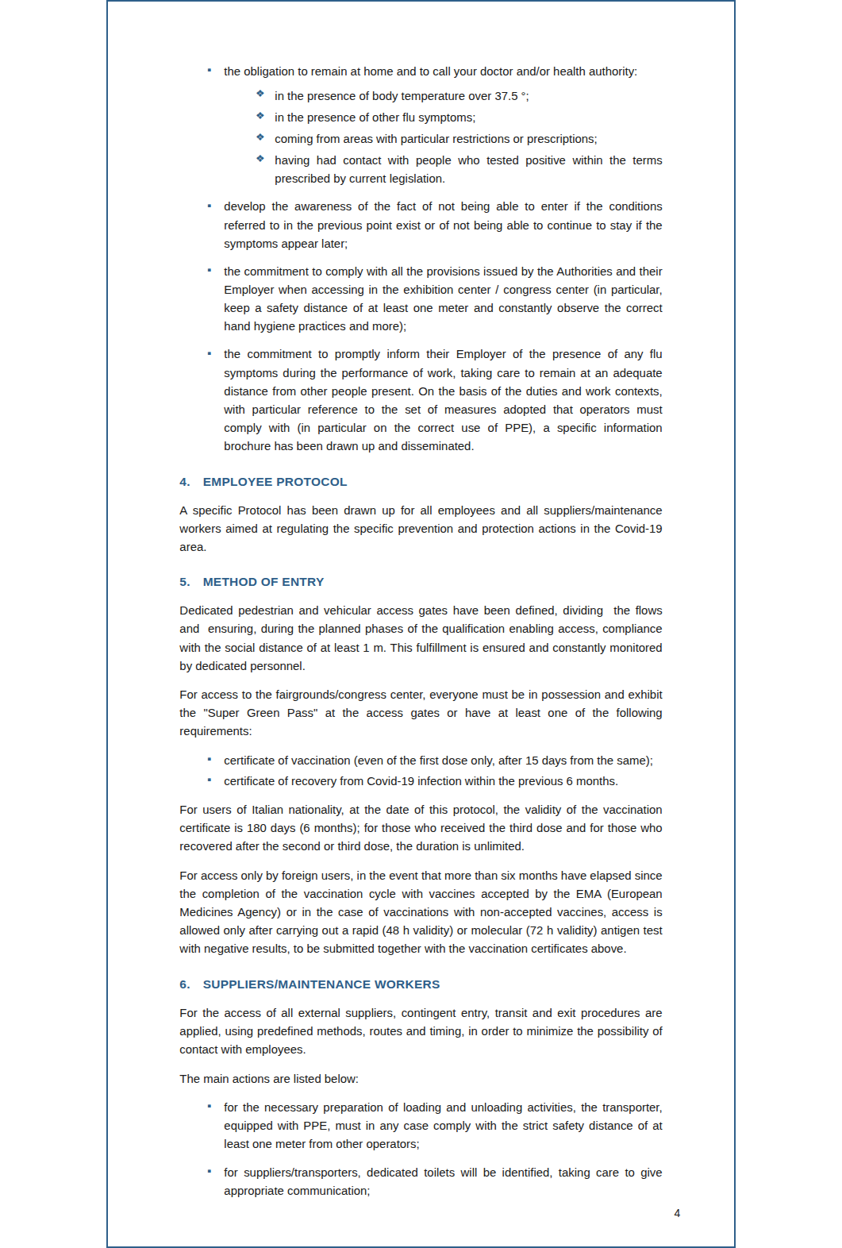the obligation to remain at home and to call your doctor and/or health authority:
in the presence of body temperature over 37.5 °;
in the presence of other flu symptoms;
coming from areas with particular restrictions or prescriptions;
having had contact with people who tested positive within the terms prescribed by current legislation.
develop the awareness of the fact of not being able to enter if the conditions referred to in the previous point exist or of not being able to continue to stay if the symptoms appear later;
the commitment to comply with all the provisions issued by the Authorities and their Employer when accessing in the exhibition center / congress center (in particular, keep a safety distance of at least one meter and constantly observe the correct hand hygiene practices and more);
the commitment to promptly inform their Employer of the presence of any flu symptoms during the performance of work, taking care to remain at an adequate distance from other people present. On the basis of the duties and work contexts, with particular reference to the set of measures adopted that operators must comply with (in particular on the correct use of PPE), a specific information brochure has been drawn up and disseminated.
4. EMPLOYEE PROTOCOL
A specific Protocol has been drawn up for all employees and all suppliers/maintenance workers aimed at regulating the specific prevention and protection actions in the Covid-19 area.
5. METHOD OF ENTRY
Dedicated pedestrian and vehicular access gates have been defined, dividing the flows and ensuring, during the planned phases of the qualification enabling access, compliance with the social distance of at least 1 m. This fulfillment is ensured and constantly monitored by dedicated personnel.
For access to the fairgrounds/congress center, everyone must be in possession and exhibit the "Super Green Pass" at the access gates or have at least one of the following requirements:
certificate of vaccination (even of the first dose only, after 15 days from the same);
certificate of recovery from Covid-19 infection within the previous 6 months.
For users of Italian nationality, at the date of this protocol, the validity of the vaccination certificate is 180 days (6 months); for those who received the third dose and for those who recovered after the second or third dose, the duration is unlimited.
For access only by foreign users, in the event that more than six months have elapsed since the completion of the vaccination cycle with vaccines accepted by the EMA (European Medicines Agency) or in the case of vaccinations with non-accepted vaccines, access is allowed only after carrying out a rapid (48 h validity) or molecular (72 h validity) antigen test with negative results, to be submitted together with the vaccination certificates above.
6. SUPPLIERS/MAINTENANCE WORKERS
For the access of all external suppliers, contingent entry, transit and exit procedures are applied, using predefined methods, routes and timing, in order to minimize the possibility of contact with employees.
The main actions are listed below:
for the necessary preparation of loading and unloading activities, the transporter, equipped with PPE, must in any case comply with the strict safety distance of at least one meter from other operators;
for suppliers/transporters, dedicated toilets will be identified, taking care to give appropriate communication;
4